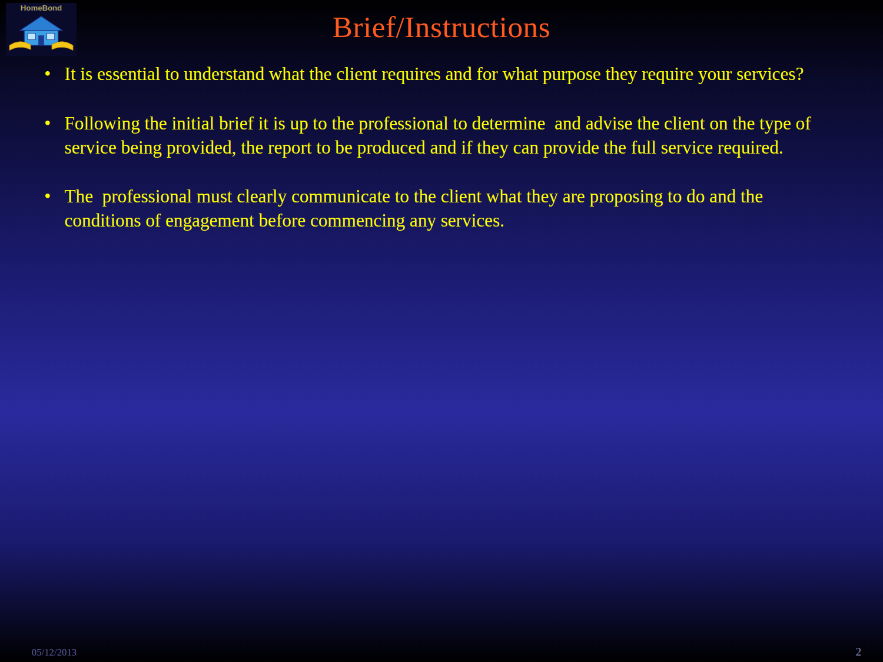HomeBond
Brief/Instructions
It is essential to understand what the client requires and for what purpose they require your services?
Following the initial brief it is up to the professional to determine and advise the client on the type of service being provided, the report to be produced and if they can provide the full service required.
The professional must clearly communicate to the client what they are proposing to do and the conditions of engagement before commencing any services.
05/12/2013 2